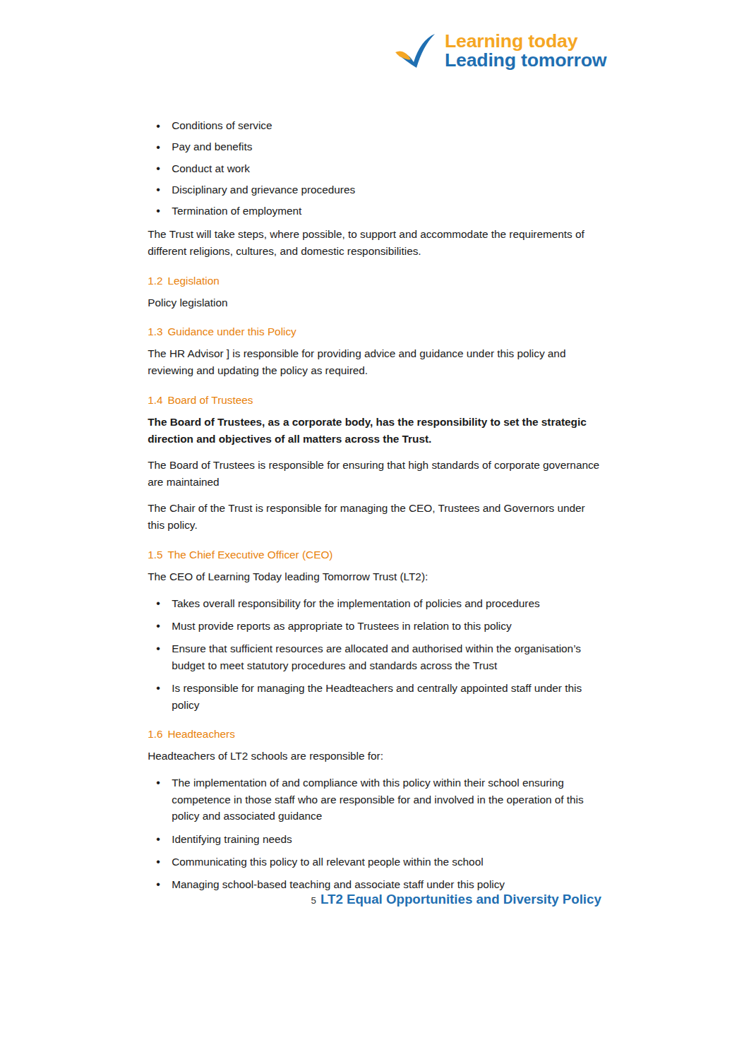Learning today
Leading tomorrow
Conditions of service
Pay and benefits
Conduct at work
Disciplinary and grievance procedures
Termination of employment
The Trust will take steps, where possible, to support and accommodate the requirements of different religions, cultures, and domestic responsibilities.
1.2 Legislation
Policy legislation
1.3 Guidance under this Policy
The HR Advisor ] is responsible for providing advice and guidance under this policy and reviewing and updating the policy as required.
1.4 Board of Trustees
The Board of Trustees, as a corporate body, has the responsibility to set the strategic direction and objectives of all matters across the Trust.
The Board of Trustees is responsible for ensuring that high standards of corporate governance are maintained
The Chair of the Trust is responsible for managing the CEO, Trustees and Governors under this policy.
1.5 The Chief Executive Officer (CEO)
The CEO of Learning Today leading Tomorrow Trust (LT2):
Takes overall responsibility for the implementation of policies and procedures
Must provide reports as appropriate to Trustees in relation to this policy
Ensure that sufficient resources are allocated and authorised within the organisation’s budget to meet statutory procedures and standards across the Trust
Is responsible for managing the Headteachers and centrally appointed staff under this policy
1.6 Headteachers
Headteachers of LT2 schools are responsible for:
The implementation of and compliance with this policy within their school ensuring competence in those staff who are responsible for and involved in the operation of this policy and associated guidance
Identifying training needs
Communicating this policy to all relevant people within the school
Managing school-based teaching and associate staff under this policy
5 LT2 Equal Opportunities and Diversity Policy